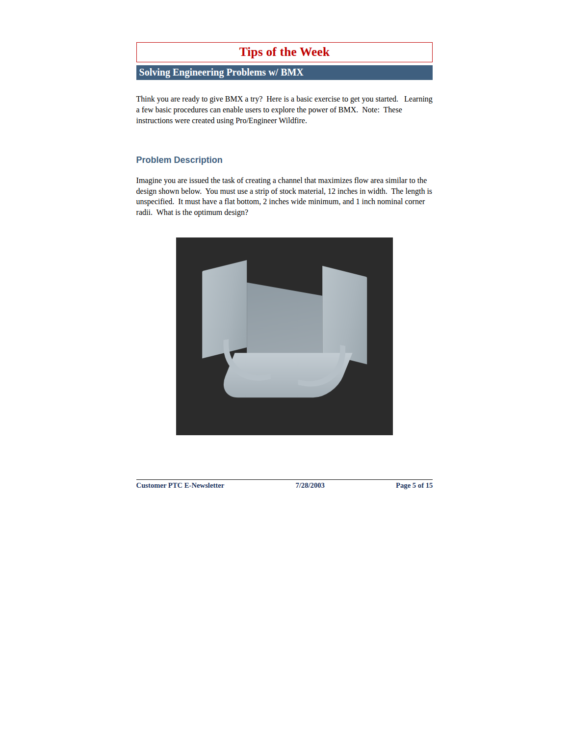Tips of the Week
Solving Engineering Problems w/ BMX
Think you are ready to give BMX a try? Here is a basic exercise to get you started. Learning a few basic procedures can enable users to explore the power of BMX. Note: These instructions were created using Pro/Engineer Wildfire.
Problem Description
Imagine you are issued the task of creating a channel that maximizes flow area similar to the design shown below. You must use a strip of stock material, 12 inches in width. The length is unspecified. It must have a flat bottom, 2 inches wide minimum, and 1 inch nominal corner radii. What is the optimum design?
Customer PTC E-Newsletter 7/28/2003 Page 5 of 15